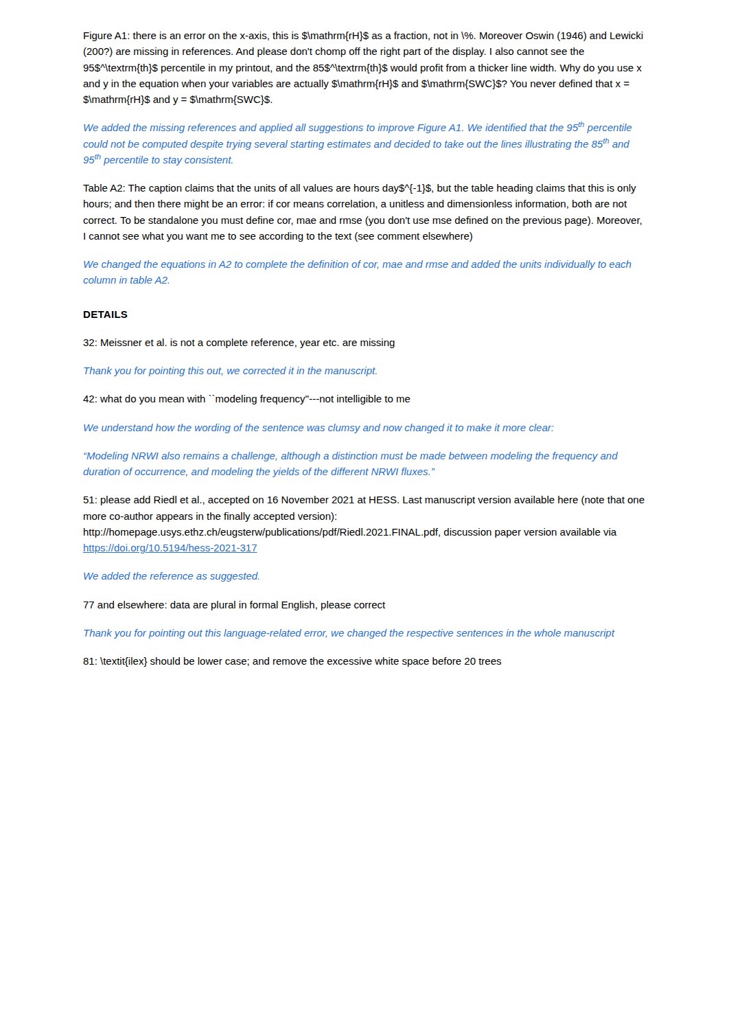Figure A1: there is an error on the x-axis, this is $\mathrm{rH}$ as a fraction, not in \%. Moreover Oswin (1946) and Lewicki (200?) are missing in references. And please don't chomp off the right part of the display. I also cannot see the 95$^\textrm{th}$ percentile in my printout, and the 85$^\textrm{th}$ would profit from a thicker line width. Why do you use x and y in the equation when your variables are actually $\mathrm{rH}$ and $\mathrm{SWC}$? You never defined that x = $\mathrm{rH}$ and y = $\mathrm{SWC}$.
We added the missing references and applied all suggestions to improve Figure A1. We identified that the 95th percentile could not be computed despite trying several starting estimates and decided to take out the lines illustrating the 85th and 95th percentile to stay consistent.
Table A2: The caption claims that the units of all values are hours day$^{-1}$, but the table heading claims that this is only hours; and then there might be an error: if cor means correlation, a unitless and dimensionless information, both are not correct. To be standalone you must define cor, mae and rmse (you don't use mse defined on the previous page). Moreover, I cannot see what you want me to see according to the text (see comment elsewhere)
We changed the equations in A2 to complete the definition of cor, mae and rmse and added the units individually to each column in table A2.
DETAILS
32: Meissner et al. is not a complete reference, year etc. are missing
Thank you for pointing this out, we corrected it in the manuscript.
42: what do you mean with ``modeling frequency''---not intelligible to me
We understand how the wording of the sentence was clumsy and now changed it to make it more clear:
“Modeling NRWI also remains a challenge, although a distinction must be made between modeling the frequency and duration of occurrence, and modeling the yields of the different NRWI fluxes.”
51: please add Riedl et al., accepted on 16 November 2021 at HESS. Last manuscript version available here (note that one more co-author appears in the finally accepted version): http://homepage.usys.ethz.ch/eugsterw/publications/pdf/Riedl.2021.FINAL.pdf, discussion paper version available via https://doi.org/10.5194/hess-2021-317
We added the reference as suggested.
77 and elsewhere: data are plural in formal English, please correct
Thank you for pointing out this language-related error, we changed the respective sentences in the whole manuscript
81: \textit{ilex} should be lower case; and remove the excessive white space before 20 trees